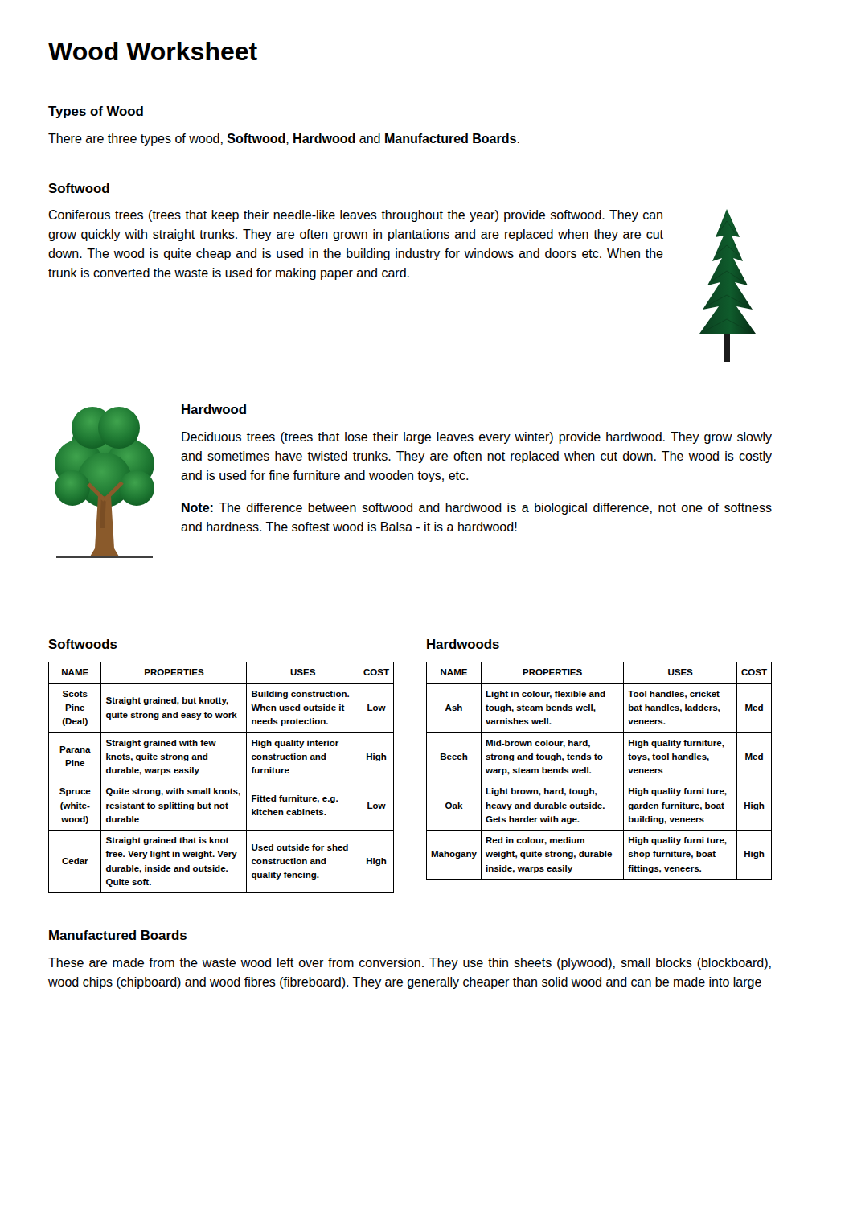Wood Worksheet
Types of Wood
There are three types of wood, Softwood, Hardwood and Manufactured Boards.
Softwood
Coniferous trees (trees that keep their needle-like leaves throughout the year) provide softwood. They can grow quickly with straight trunks. They are often grown in plantations and are replaced when they are cut down. The wood is quite cheap and is used in the building industry for windows and doors etc. When the trunk is converted the waste is used for making paper and card.
Hardwood
Deciduous trees (trees that lose their large leaves every winter) provide hardwood. They grow slowly and sometimes have twisted trunks. They are often not replaced when cut down. The wood is costly and is used for fine furniture and wooden toys, etc.
Note: The difference between softwood and hardwood is a biological difference, not one of softness and hardness. The softest wood is Balsa - it is a hardwood!
Softwoods
| NAME | PROPERTIES | USES | COST |
| --- | --- | --- | --- |
| Scots Pine (Deal) | Straight grained, but knotty, quite strong and easy to work | Building construction. When used outside it needs protection. | Low |
| Parana Pine | Straight grained with few knots, quite strong and durable, warps easily | High quality interior construction and furniture | High |
| Spruce (white-wood) | Quite strong, with small knots, resistant to splitting but not durable | Fitted furniture, e.g. kitchen cabinets. | Low |
| Cedar | Straight grained that is knot free. Very light in weight. Very durable, inside and outside. Quite soft. | Used outside for shed construction and quality fencing. | High |
Hardwoods
| NAME | PROPERTIES | USES | COST |
| --- | --- | --- | --- |
| Ash | Light in colour, flexible and tough, steam bends well, varnishes well. | Tool handles, cricket bat handles, ladders, veneers. | Med |
| Beech | Mid-brown colour, hard, strong and tough, tends to warp, steam bends well. | High quality furniture, toys, tool handles, veneers | Med |
| Oak | Light brown, hard, tough, heavy and durable outside. Gets harder with age. | High quality furni ture, garden furniture, boat building, veneers | High |
| Mahogany | Red in colour, medium weight, quite strong, durable inside, warps easily | High quality furni ture, shop furniture, boat fittings, veneers. | High |
Manufactured Boards
These are made from the waste wood left over from conversion. They use thin sheets (plywood), small blocks (blockboard), wood chips (chipboard) and wood fibres (fibreboard). They are generally cheaper than solid wood and can be made into large